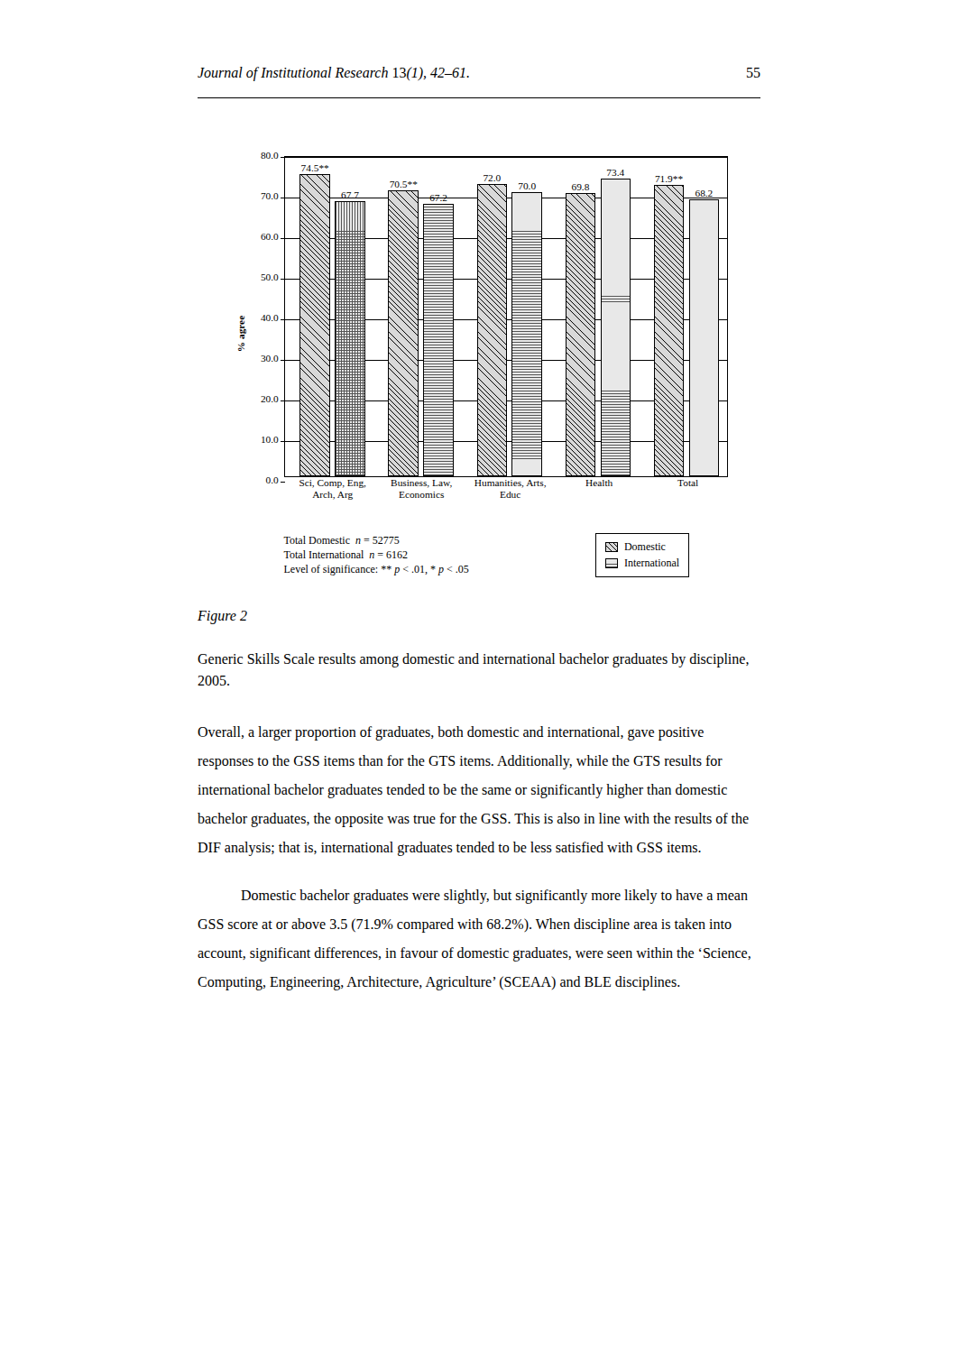Journal of Institutional Research 13(1), 42–61.
55
% agree
80.0
70.0
60.0
50.0
40.0
30.0
20.0
10.0
0.0
74.5**
67.7
70.5**
67.2
72.0
70.0
69.8
73.4
71.9**
68.2
Sci, Comp, Eng,
Arch, Arg
Business, Law,
Economics
Humanities, Arts,
Educ
Health
Total
Total Domestic n = 52775
Total International n = 6162
Level of significance: ** p < .01, * p < .05
Domestic
International
Figure 2
Generic Skills Scale results among domestic and international bachelor graduates by discipline, 2005.
Overall, a larger proportion of graduates, both domestic and international, gave positive responses to the GSS items than for the GTS items. Additionally, while the GTS results for international bachelor graduates tended to be the same or significantly higher than domestic bachelor graduates, the opposite was true for the GSS. This is also in line with the results of the DIF analysis; that is, international graduates tended to be less satisfied with GSS items.
Domestic bachelor graduates were slightly, but significantly more likely to have a mean GSS score at or above 3.5 (71.9% compared with 68.2%). When discipline area is taken into account, significant differences, in favour of domestic graduates, were seen within the ‘Science, Computing, Engineering, Architecture, Agriculture’ (SCEAA) and BLE disciplines.